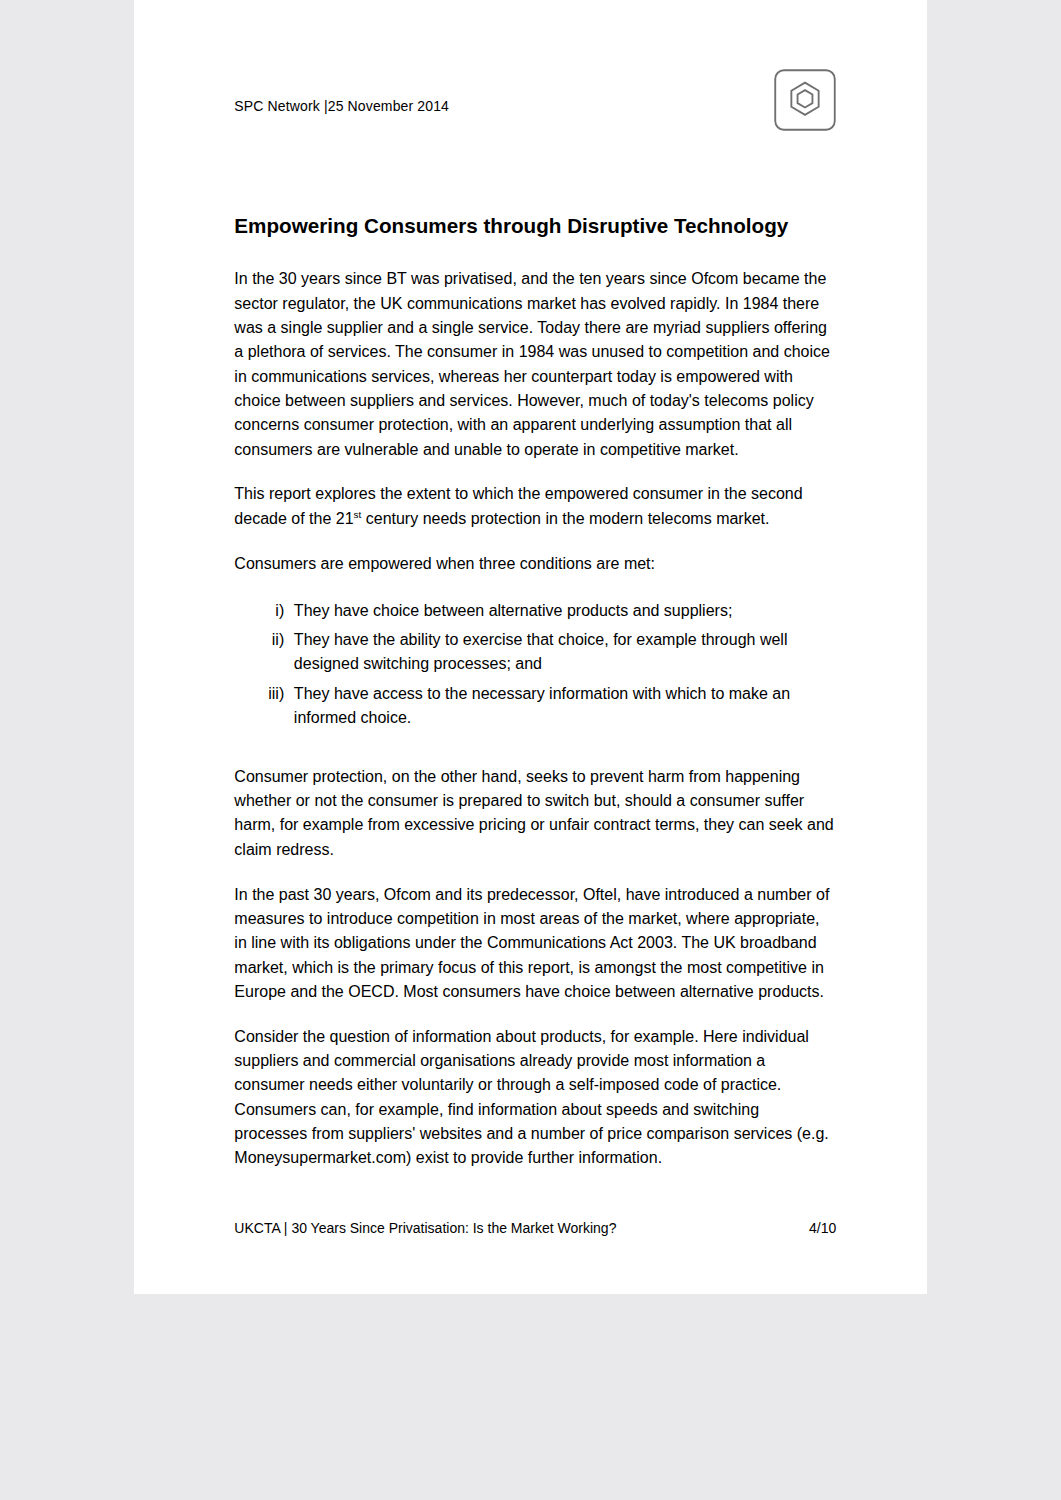SPC Network |25 November 2014
Empowering Consumers through Disruptive Technology
In the 30 years since BT was privatised, and the ten years since Ofcom became the sector regulator, the UK communications market has evolved rapidly. In 1984 there was a single supplier and a single service. Today there are myriad suppliers offering a plethora of services. The consumer in 1984 was unused to competition and choice in communications services, whereas her counterpart today is empowered with choice between suppliers and services. However, much of today's telecoms policy concerns consumer protection, with an apparent underlying assumption that all consumers are vulnerable and unable to operate in competitive market.
This report explores the extent to which the empowered consumer in the second decade of the 21st century needs protection in the modern telecoms market.
Consumers are empowered when three conditions are met:
They have choice between alternative products and suppliers;
They have the ability to exercise that choice, for example through well designed switching processes; and
They have access to the necessary information with which to make an informed choice.
Consumer protection, on the other hand, seeks to prevent harm from happening whether or not the consumer is prepared to switch but, should a consumer suffer harm, for example from excessive pricing or unfair contract terms, they can seek and claim redress.
In the past 30 years, Ofcom and its predecessor, Oftel, have introduced a number of measures to introduce competition in most areas of the market, where appropriate, in line with its obligations under the Communications Act 2003. The UK broadband market, which is the primary focus of this report, is amongst the most competitive in Europe and the OECD. Most consumers have choice between alternative products.
Consider the question of information about products, for example. Here individual suppliers and commercial organisations already provide most information a consumer needs either voluntarily or through a self-imposed code of practice. Consumers can, for example, find information about speeds and switching processes from suppliers' websites and a number of price comparison services (e.g. Moneysupermarket.com) exist to provide further information.
UKCTA | 30 Years Since Privatisation: Is the Market Working?
4/10